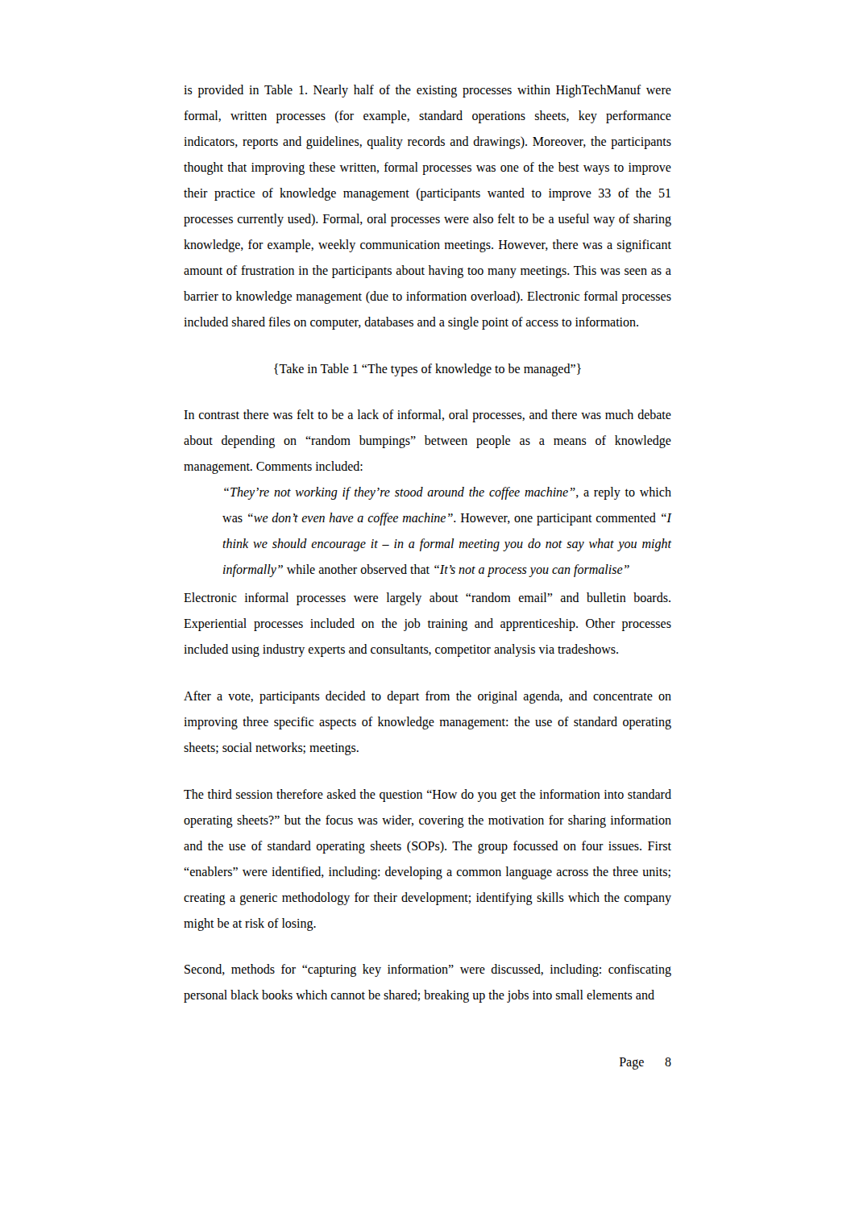is provided in Table 1. Nearly half of the existing processes within HighTechManuf were formal, written processes (for example, standard operations sheets, key performance indicators, reports and guidelines, quality records and drawings). Moreover, the participants thought that improving these written, formal processes was one of the best ways to improve their practice of knowledge management (participants wanted to improve 33 of the 51 processes currently used). Formal, oral processes were also felt to be a useful way of sharing knowledge, for example, weekly communication meetings. However, there was a significant amount of frustration in the participants about having too many meetings. This was seen as a barrier to knowledge management (due to information overload). Electronic formal processes included shared files on computer, databases and a single point of access to information.
{Take in Table 1 “The types of knowledge to be managed”}
In contrast there was felt to be a lack of informal, oral processes, and there was much debate about depending on “random bumpings” between people as a means of knowledge management. Comments included:
“They’re not working if they’re stood around the coffee machine”, a reply to which was “we don’t even have a coffee machine”. However, one participant commented “I think we should encourage it – in a formal meeting you do not say what you might informally” while another observed that “It’s not a process you can formalise”
Electronic informal processes were largely about “random email” and bulletin boards. Experiential processes included on the job training and apprenticeship. Other processes included using industry experts and consultants, competitor analysis via tradeshows.
After a vote, participants decided to depart from the original agenda, and concentrate on improving three specific aspects of knowledge management: the use of standard operating sheets; social networks; meetings.
The third session therefore asked the question “How do you get the information into standard operating sheets?” but the focus was wider, covering the motivation for sharing information and the use of standard operating sheets (SOPs). The group focussed on four issues. First “enablers” were identified, including: developing a common language across the three units; creating a generic methodology for their development; identifying skills which the company might be at risk of losing.
Second, methods for “capturing key information” were discussed, including: confiscating personal black books which cannot be shared; breaking up the jobs into small elements and
Page8